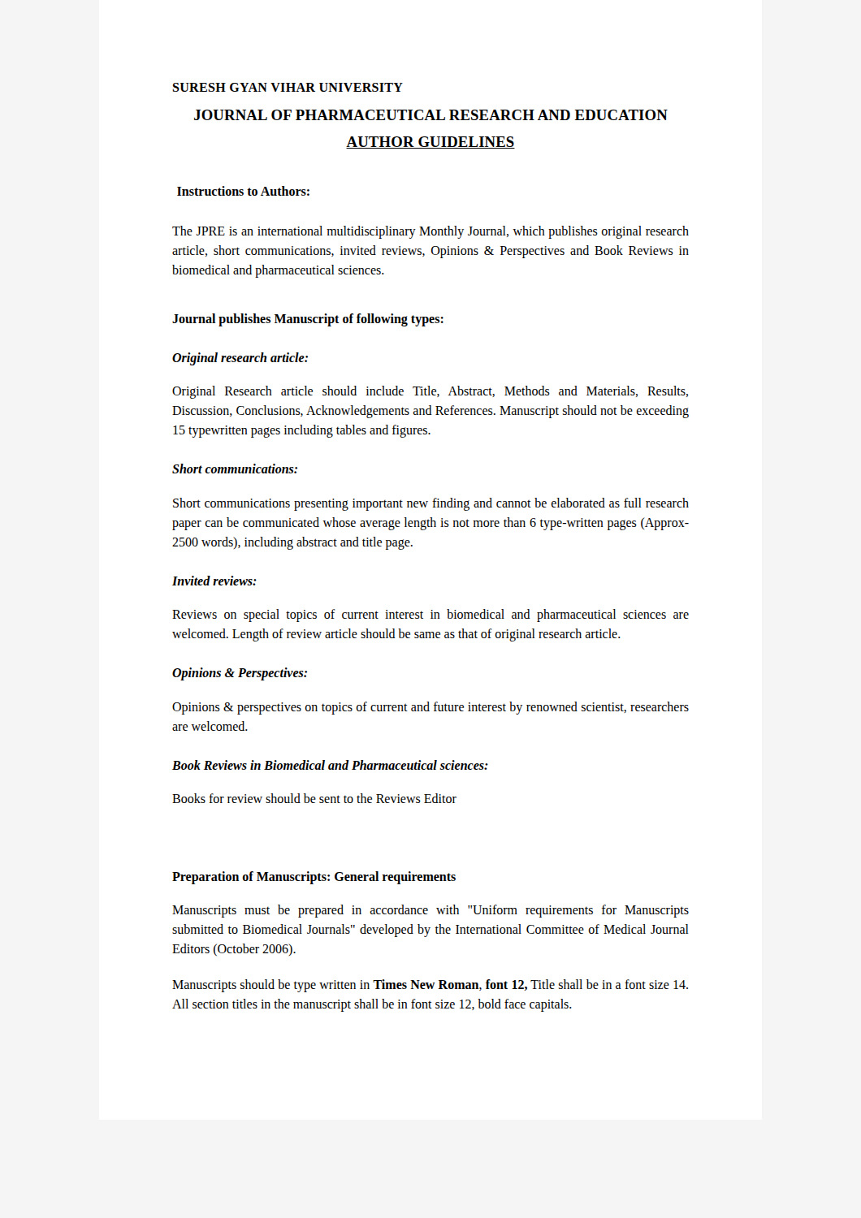SURESH GYAN VIHAR UNIVERSITY
JOURNAL OF PHARMACEUTICAL RESEARCH AND EDUCATION
AUTHOR GUIDELINES
Instructions to Authors:
The JPRE is an international multidisciplinary Monthly Journal, which publishes original research article, short communications, invited reviews, Opinions & Perspectives and Book Reviews in biomedical and pharmaceutical sciences.
Journal publishes Manuscript of following types:
Original research article:
Original Research article should include Title, Abstract, Methods and Materials, Results, Discussion, Conclusions, Acknowledgements and References. Manuscript should not be exceeding 15 typewritten pages including tables and figures.
Short communications:
Short communications presenting important new finding and cannot be elaborated as full research paper can be communicated whose average length is not more than 6 type-written pages (Approx-2500 words), including abstract and title page.
Invited reviews:
Reviews on special topics of current interest in biomedical and pharmaceutical sciences are welcomed. Length of review article should be same as that of original research article.
Opinions & Perspectives:
Opinions & perspectives on topics of current and future interest by renowned scientist, researchers are welcomed.
Book Reviews in Biomedical and Pharmaceutical sciences:
Books for review should be sent to the Reviews Editor
Preparation of Manuscripts: General requirements
Manuscripts must be prepared in accordance with "Uniform requirements for Manuscripts submitted to Biomedical Journals" developed by the International Committee of Medical Journal Editors (October 2006).
Manuscripts should be type written in Times New Roman, font 12, Title shall be in a font size 14. All section titles in the manuscript shall be in font size 12, bold face capitals.